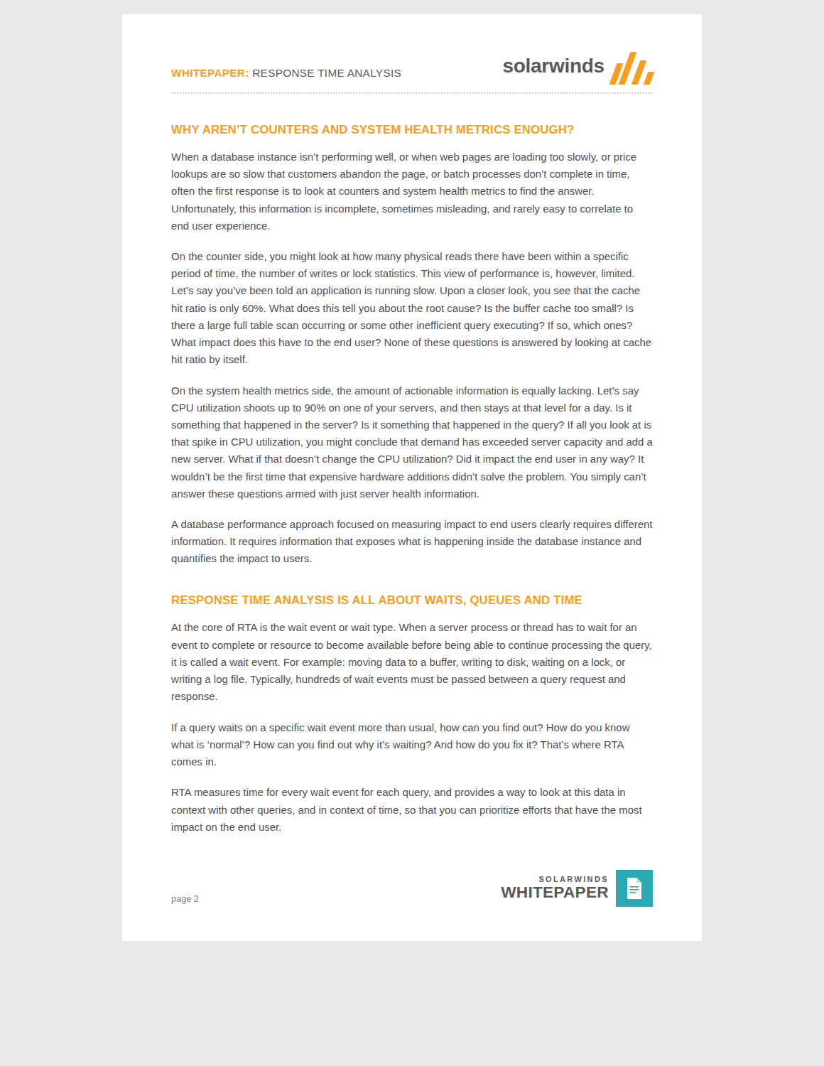WHITEPAPER: RESPONSE TIME ANALYSIS
solarwinds
WHY AREN’T COUNTERS AND SYSTEM HEALTH METRICS ENOUGH?
When a database instance isn’t performing well, or when web pages are loading too slowly, or price lookups are so slow that customers abandon the page, or batch processes don’t complete in time, often the first response is to look at counters and system health metrics to find the answer. Unfortunately, this information is incomplete, sometimes misleading, and rarely easy to correlate to end user experience.
On the counter side, you might look at how many physical reads there have been within a specific period of time, the number of writes or lock statistics. This view of performance is, however, limited. Let’s say you’ve been told an application is running slow. Upon a closer look, you see that the cache hit ratio is only 60%. What does this tell you about the root cause? Is the buffer cache too small? Is there a large full table scan occurring or some other inefficient query executing? If so, which ones? What impact does this have to the end user? None of these questions is answered by looking at cache hit ratio by itself.
On the system health metrics side, the amount of actionable information is equally lacking. Let’s say CPU utilization shoots up to 90% on one of your servers, and then stays at that level for a day. Is it something that happened in the server? Is it something that happened in the query? If all you look at is that spike in CPU utilization, you might conclude that demand has exceeded server capacity and add a new server. What if that doesn’t change the CPU utilization? Did it impact the end user in any way? It wouldn’t be the first time that expensive hardware additions didn’t solve the problem. You simply can’t answer these questions armed with just server health information.
A database performance approach focused on measuring impact to end users clearly requires different information. It requires information that exposes what is happening inside the database instance and quantifies the impact to users.
RESPONSE TIME ANALYSIS IS ALL ABOUT WAITS, QUEUES AND TIME
At the core of RTA is the wait event or wait type. When a server process or thread has to wait for an event to complete or resource to become available before being able to continue processing the query, it is called a wait event. For example: moving data to a buffer, writing to disk, waiting on a lock, or writing a log file. Typically, hundreds of wait events must be passed between a query request and response.
If a query waits on a specific wait event more than usual, how can you find out? How do you know what is ‘normal’? How can you find out why it’s waiting? And how do you fix it? That’s where RTA comes in.
RTA measures time for every wait event for each query, and provides a way to look at this data in context with other queries, and in context of time, so that you can prioritize efforts that have the most impact on the end user.
page 2
SOLARWINDS
WHITEPAPER